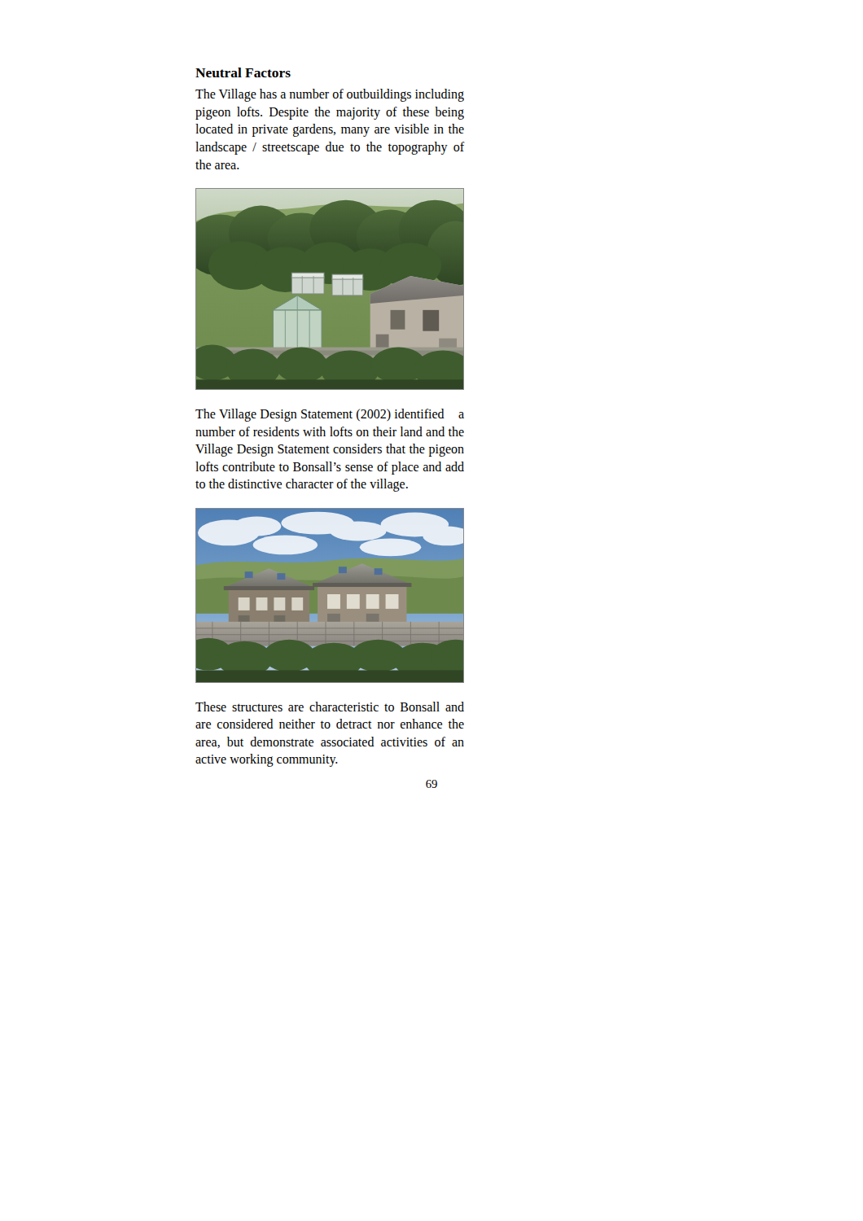Neutral Factors
The Village has a number of outbuildings including pigeon lofts. Despite the majority of these being located in private gardens, many are visible in the landscape / streetscape due to the topography of the area.
The Village Design Statement (2002) identified a number of residents with lofts on their land and the Village Design Statement considers that the pigeon lofts contribute to Bonsall’s sense of place and add to the distinctive character of the village.
These structures are characteristic to Bonsall and are considered neither to detract nor enhance the area, but demonstrate associated activities of an active working community.
69